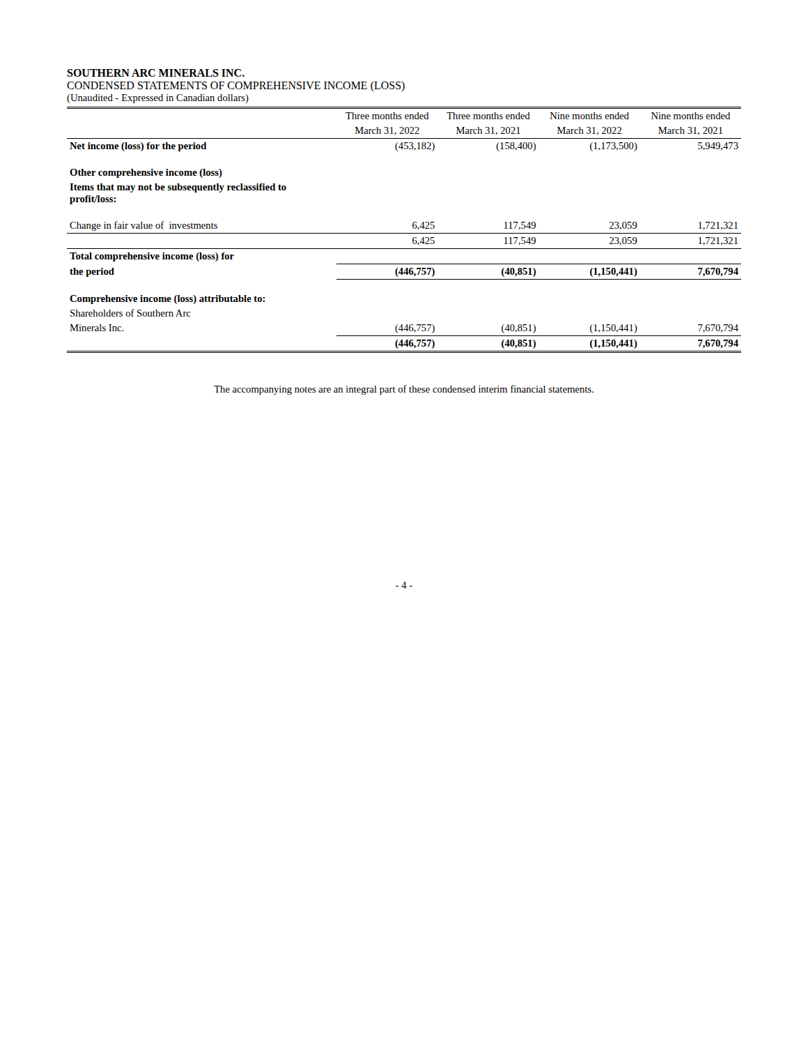SOUTHERN ARC MINERALS INC.
CONDENSED STATEMENTS OF COMPREHENSIVE INCOME (LOSS)
(Unaudited - Expressed in Canadian dollars)
| | Three months ended | Three months ended | Nine months ended | Nine months ended |
| --- | --- | --- | --- | --- |
| | March 31, 2022 | March 31, 2021 | March 31, 2022 | March 31, 2021 |
| Net income (loss) for the period | (453,182) | (158,400) | (1,173,500) | 5,949,473 |
| Other comprehensive income (loss) | | | | |
| Items that may not be subsequently reclassified to profit/loss: | | | | |
| Change in fair value of investments | 6,425 | 117,549 | 23,059 | 1,721,321 |
| | 6,425 | 117,549 | 23,059 | 1,721,321 |
| Total comprehensive income (loss) for | | | | |
| the period | (446,757) | (40,851) | (1,150,441) | 7,670,794 |
| Comprehensive income (loss) attributable to: | | | | |
| Shareholders of Southern Arc | | | | |
| Minerals Inc. | (446,757) | (40,851) | (1,150,441) | 7,670,794 |
| | (446,757) | (40,851) | (1,150,441) | 7,670,794 |
The accompanying notes are an integral part of these condensed interim financial statements.
- 4 -